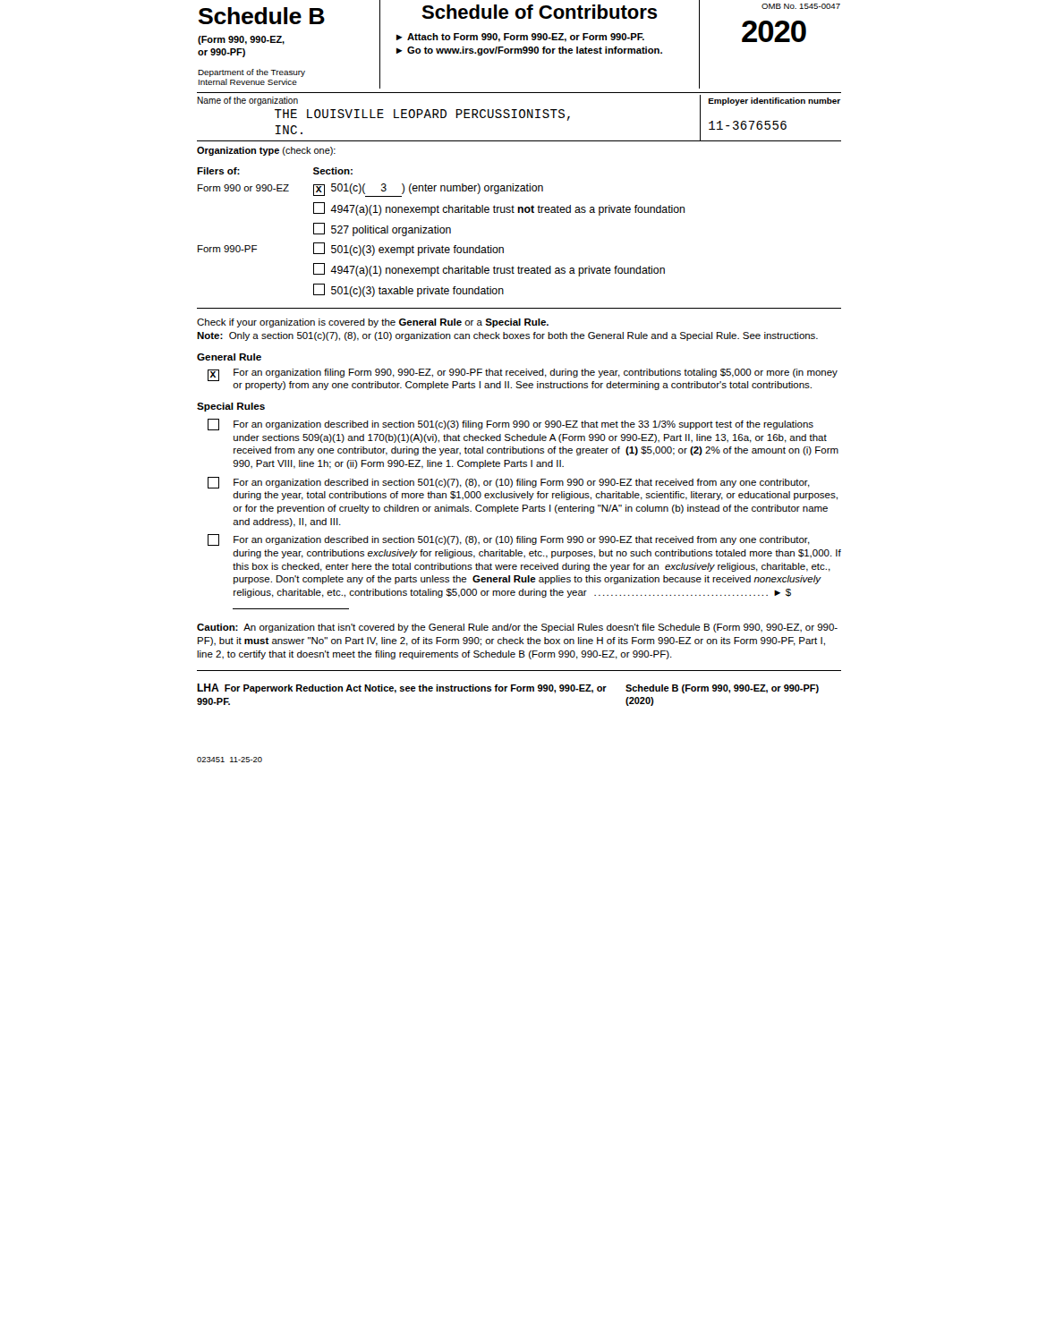| Schedule B (Form 990, 990-EZ, or 990-PF) Department of the Treasury Internal Revenue Service | Schedule of Contributors ► Attach to Form 990, Form 990-EZ, or Form 990-PF. ► Go to www.irs.gov/Form990 for the latest information. | OMB No. 1545-0047 2020 |
| Name of the organization THE LOUISVILLE LEOPARD PERCUSSIONISTS, INC. | Employer identification number 11-3676556 |
Organization type (check one):
| Filers of: | Section: |
| Form 990 or 990-EZ | 501(c)( 3 ) (enter number) organization |
| | 4947(a)(1) nonexempt charitable trust not treated as a private foundation |
| | 527 political organization |
| Form 990-PF | 501(c)(3) exempt private foundation |
| | 4947(a)(1) nonexempt charitable trust treated as a private foundation |
| | 501(c)(3) taxable private foundation |
Check if your organization is covered by the General Rule or a Special Rule.
Note: Only a section 501(c)(7), (8), or (10) organization can check boxes for both the General Rule and a Special Rule. See instructions.
General Rule
For an organization filing Form 990, 990-EZ, or 990-PF that received, during the year, contributions totaling $5,000 or more (in money or property) from any one contributor. Complete Parts I and II. See instructions for determining a contributor's total contributions.
Special Rules
For an organization described in section 501(c)(3) filing Form 990 or 990-EZ that met the 33 1/3% support test of the regulations under sections 509(a)(1) and 170(b)(1)(A)(vi), that checked Schedule A (Form 990 or 990-EZ), Part II, line 13, 16a, or 16b, and that received from any one contributor, during the year, total contributions of the greater of (1) $5,000; or (2) 2% of the amount on (i) Form 990, Part VIII, line 1h; or (ii) Form 990-EZ, line 1. Complete Parts I and II.
For an organization described in section 501(c)(7), (8), or (10) filing Form 990 or 990-EZ that received from any one contributor, during the year, total contributions of more than $1,000 exclusively for religious, charitable, scientific, literary, or educational purposes, or for the prevention of cruelty to children or animals. Complete Parts I (entering "N/A" in column (b) instead of the contributor name and address), II, and III.
For an organization described in section 501(c)(7), (8), or (10) filing Form 990 or 990-EZ that received from any one contributor, during the year, contributions exclusively for religious, charitable, etc., purposes, but no such contributions totaled more than $1,000. If this box is checked, enter here the total contributions that were received during the year for an exclusively religious, charitable, etc., purpose. Don't complete any of the parts unless the General Rule applies to this organization because it received nonexclusively religious, charitable, etc., contributions totaling $5,000 or more during the year .......................................... ► $
Caution: An organization that isn't covered by the General Rule and/or the Special Rules doesn't file Schedule B (Form 990, 990-EZ, or 990-PF), but it must answer "No" on Part IV, line 2, of its Form 990; or check the box on line H of its Form 990-EZ or on its Form 990-PF, Part I, line 2, to certify that it doesn't meet the filing requirements of Schedule B (Form 990, 990-EZ, or 990-PF).
LHA For Paperwork Reduction Act Notice, see the instructions for Form 990, 990-EZ, or 990-PF.
Schedule B (Form 990, 990-EZ, or 990-PF) (2020)
023451 11-25-20